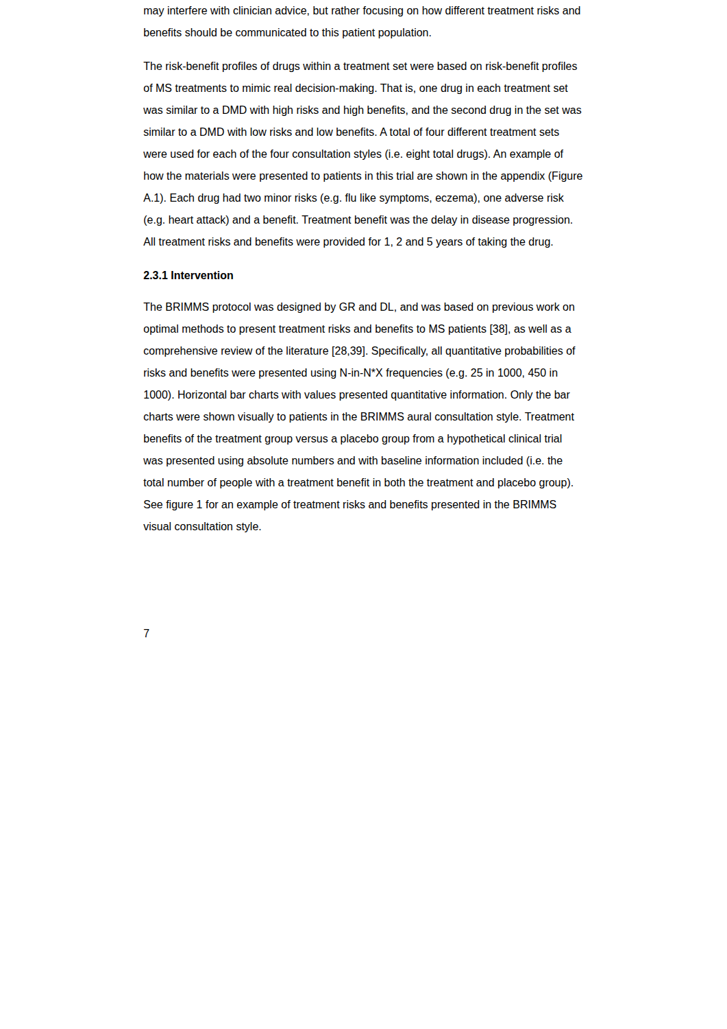may interfere with clinician advice, but rather focusing on how different treatment risks and benefits should be communicated to this patient population.
The risk-benefit profiles of drugs within a treatment set were based on risk-benefit profiles of MS treatments to mimic real decision-making. That is, one drug in each treatment set was similar to a DMD with high risks and high benefits, and the second drug in the set was similar to a DMD with low risks and low benefits. A total of four different treatment sets were used for each of the four consultation styles (i.e. eight total drugs). An example of how the materials were presented to patients in this trial are shown in the appendix (Figure A.1). Each drug had two minor risks (e.g. flu like symptoms, eczema), one adverse risk (e.g. heart attack) and a benefit. Treatment benefit was the delay in disease progression. All treatment risks and benefits were provided for 1, 2 and 5 years of taking the drug.
2.3.1 Intervention
The BRIMMS protocol was designed by GR and DL, and was based on previous work on optimal methods to present treatment risks and benefits to MS patients [38], as well as a comprehensive review of the literature [28,39]. Specifically, all quantitative probabilities of risks and benefits were presented using N-in-N*X frequencies (e.g. 25 in 1000, 450 in 1000). Horizontal bar charts with values presented quantitative information. Only the bar charts were shown visually to patients in the BRIMMS aural consultation style. Treatment benefits of the treatment group versus a placebo group from a hypothetical clinical trial was presented using absolute numbers and with baseline information included (i.e. the total number of people with a treatment benefit in both the treatment and placebo group). See figure 1 for an example of treatment risks and benefits presented in the BRIMMS visual consultation style.
7